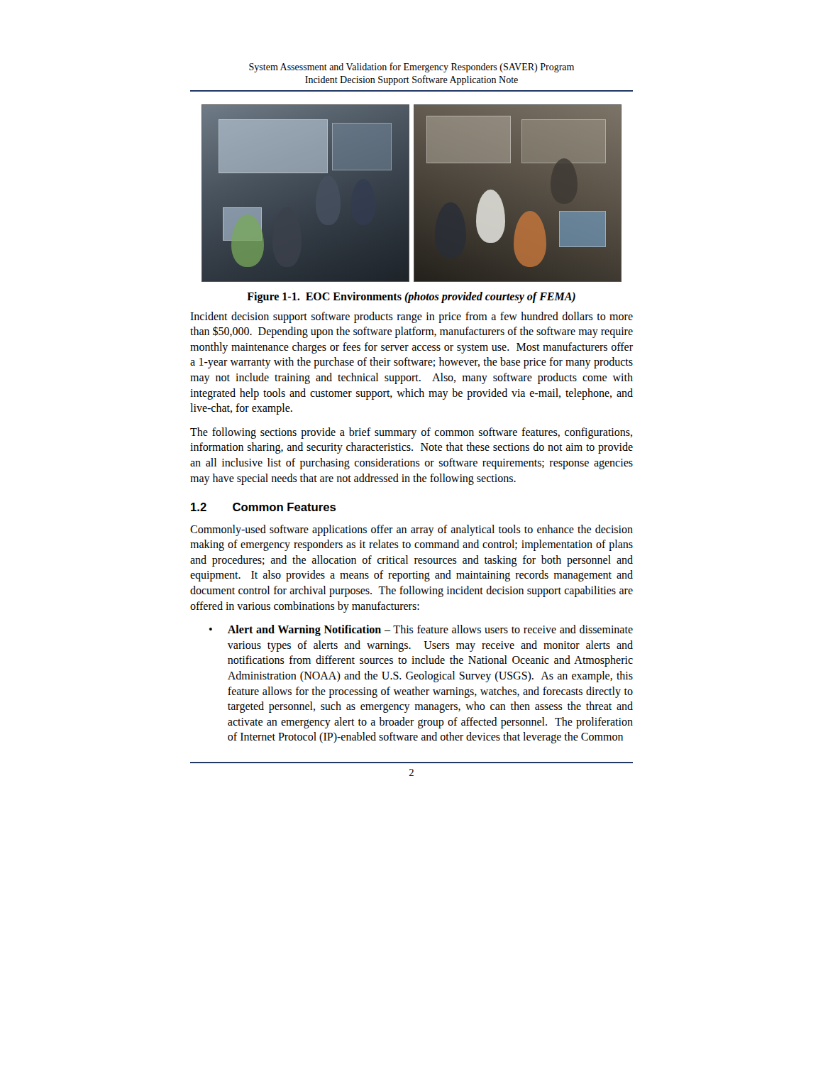System Assessment and Validation for Emergency Responders (SAVER) Program
Incident Decision Support Software Application Note
Figure 1-1. EOC Environments (photos provided courtesy of FEMA)
Incident decision support software products range in price from a few hundred dollars to more than $50,000. Depending upon the software platform, manufacturers of the software may require monthly maintenance charges or fees for server access or system use. Most manufacturers offer a 1-year warranty with the purchase of their software; however, the base price for many products may not include training and technical support. Also, many software products come with integrated help tools and customer support, which may be provided via e-mail, telephone, and live-chat, for example.
The following sections provide a brief summary of common software features, configurations, information sharing, and security characteristics. Note that these sections do not aim to provide an all inclusive list of purchasing considerations or software requirements; response agencies may have special needs that are not addressed in the following sections.
1.2 Common Features
Commonly-used software applications offer an array of analytical tools to enhance the decision making of emergency responders as it relates to command and control; implementation of plans and procedures; and the allocation of critical resources and tasking for both personnel and equipment. It also provides a means of reporting and maintaining records management and document control for archival purposes. The following incident decision support capabilities are offered in various combinations by manufacturers:
Alert and Warning Notification – This feature allows users to receive and disseminate various types of alerts and warnings. Users may receive and monitor alerts and notifications from different sources to include the National Oceanic and Atmospheric Administration (NOAA) and the U.S. Geological Survey (USGS). As an example, this feature allows for the processing of weather warnings, watches, and forecasts directly to targeted personnel, such as emergency managers, who can then assess the threat and activate an emergency alert to a broader group of affected personnel. The proliferation of Internet Protocol (IP)-enabled software and other devices that leverage the Common
2